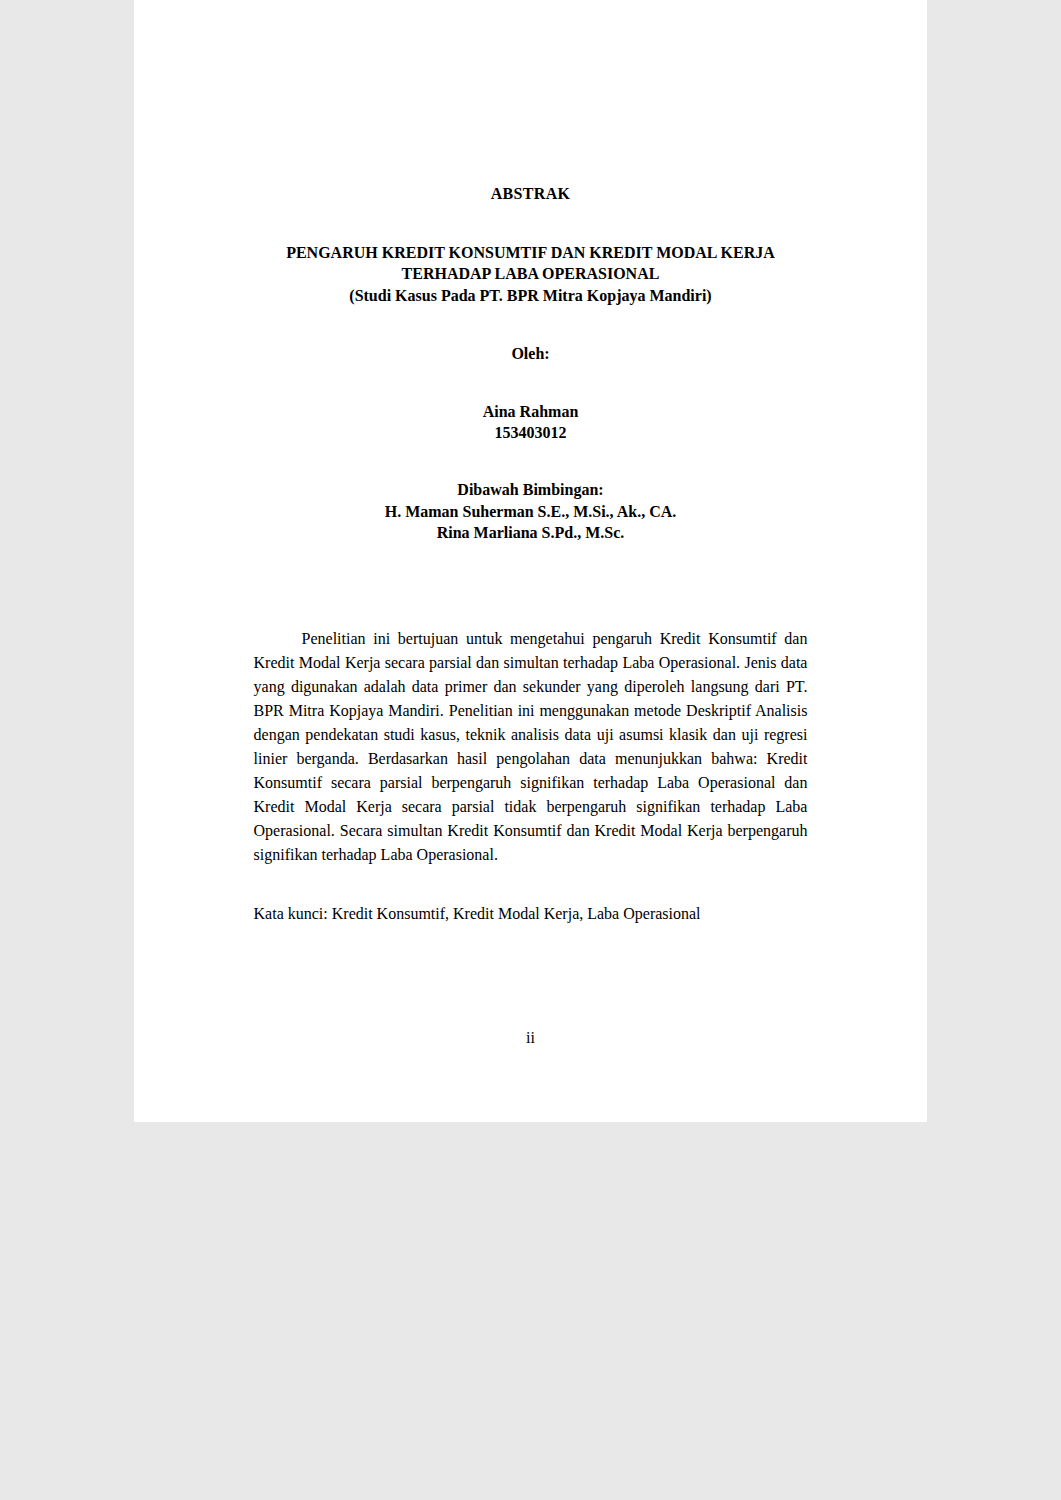ABSTRAK
PENGARUH KREDIT KONSUMTIF DAN KREDIT MODAL KERJA
TERHADAP LABA OPERASIONAL
(Studi Kasus Pada PT. BPR Mitra Kopjaya Mandiri)
Oleh:
Aina Rahman
153403012
Dibawah Bimbingan:
H. Maman Suherman S.E., M.Si., Ak., CA.
Rina Marliana S.Pd., M.Sc.
Penelitian ini bertujuan untuk mengetahui pengaruh Kredit Konsumtif dan Kredit Modal Kerja secara parsial dan simultan terhadap Laba Operasional. Jenis data yang digunakan adalah data primer dan sekunder yang diperoleh langsung dari PT. BPR Mitra Kopjaya Mandiri. Penelitian ini menggunakan metode Deskriptif Analisis dengan pendekatan studi kasus, teknik analisis data uji asumsi klasik dan uji regresi linier berganda. Berdasarkan hasil pengolahan data menunjukkan bahwa: Kredit Konsumtif secara parsial berpengaruh signifikan terhadap Laba Operasional dan Kredit Modal Kerja secara parsial tidak berpengaruh signifikan terhadap Laba Operasional. Secara simultan Kredit Konsumtif dan Kredit Modal Kerja berpengaruh signifikan terhadap Laba Operasional.
Kata kunci: Kredit Konsumtif, Kredit Modal Kerja, Laba Operasional
ii